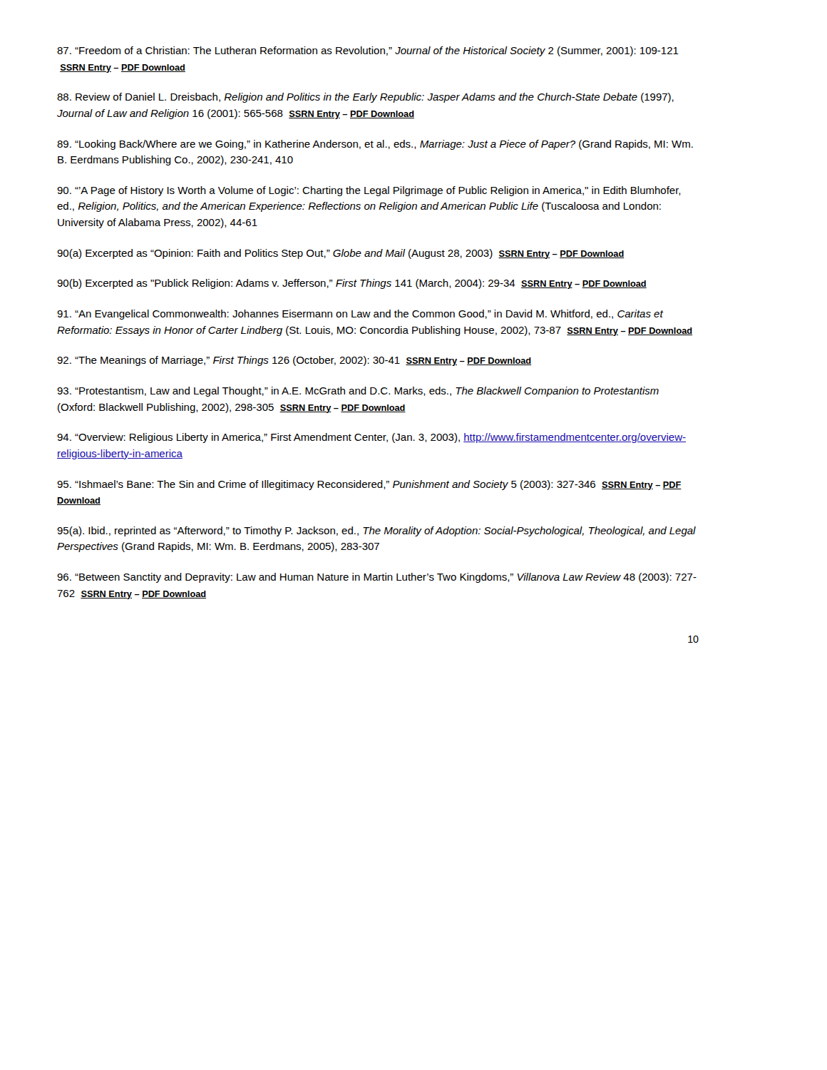87. “Freedom of a Christian: The Lutheran Reformation as Revolution,” Journal of the Historical Society 2 (Summer, 2001): 109-121 SSRN Entry – PDF Download
88. Review of Daniel L. Dreisbach, Religion and Politics in the Early Republic: Jasper Adams and the Church-State Debate (1997), Journal of Law and Religion 16 (2001): 565-568 SSRN Entry – PDF Download
89. “Looking Back/Where are we Going,” in Katherine Anderson, et al., eds., Marriage: Just a Piece of Paper? (Grand Rapids, MI: Wm. B. Eerdmans Publishing Co., 2002), 230-241, 410
90. “’A Page of History Is Worth a Volume of Logic’: Charting the Legal Pilgrimage of Public Religion in America," in Edith Blumhofer, ed., Religion, Politics, and the American Experience: Reflections on Religion and American Public Life (Tuscaloosa and London: University of Alabama Press, 2002), 44-61
90(a) Excerpted as “Opinion: Faith and Politics Step Out,” Globe and Mail (August 28, 2003) SSRN Entry – PDF Download
90(b) Excerpted as "Publick Religion: Adams v. Jefferson,” First Things 141 (March, 2004): 29-34 SSRN Entry – PDF Download
91. “An Evangelical Commonwealth: Johannes Eisermann on Law and the Common Good,” in David M. Whitford, ed., Caritas et Reformatio: Essays in Honor of Carter Lindberg (St. Louis, MO: Concordia Publishing House, 2002), 73-87 SSRN Entry – PDF Download
92. “The Meanings of Marriage,” First Things 126 (October, 2002): 30-41 SSRN Entry – PDF Download
93. “Protestantism, Law and Legal Thought,” in A.E. McGrath and D.C. Marks, eds., The Blackwell Companion to Protestantism (Oxford: Blackwell Publishing, 2002), 298-305 SSRN Entry – PDF Download
94. “Overview: Religious Liberty in America,” First Amendment Center, (Jan. 3, 2003), http://www.firstamendmentcenter.org/overview-religious-liberty-in-america
95. “Ishmael’s Bane: The Sin and Crime of Illegitimacy Reconsidered,” Punishment and Society 5 (2003): 327-346 SSRN Entry – PDF Download
95(a). Ibid., reprinted as “Afterword,” to Timothy P. Jackson, ed., The Morality of Adoption: Social-Psychological, Theological, and Legal Perspectives (Grand Rapids, MI: Wm. B. Eerdmans, 2005), 283-307
96. “Between Sanctity and Depravity: Law and Human Nature in Martin Luther’s Two Kingdoms,” Villanova Law Review 48 (2003): 727-762 SSRN Entry – PDF Download
10